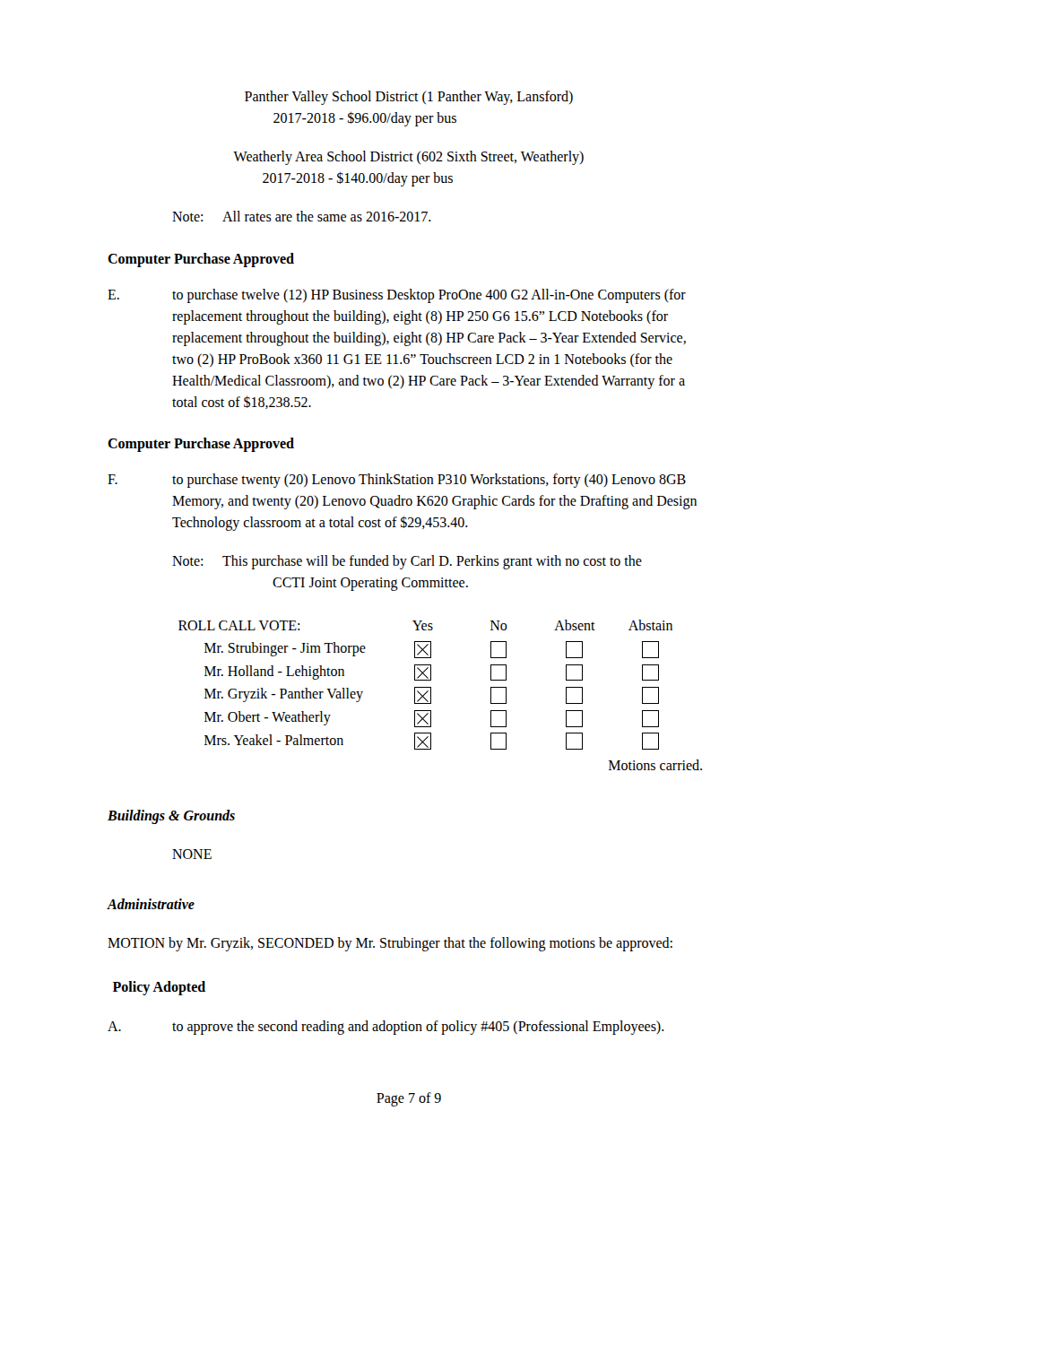Panther Valley School District (1 Panther Way, Lansford)
2017-2018 - $96.00/day per bus
Weatherly Area School District (602 Sixth Street, Weatherly)
2017-2018 - $140.00/day per bus
Note:
All rates are the same as 2016-2017.
Computer Purchase Approved
E.
to purchase twelve (12) HP Business Desktop ProOne 400 G2 All-in-One Computers (for replacement throughout the building), eight (8) HP 250 G6 15.6” LCD Notebooks (for replacement throughout the building), eight (8) HP Care Pack – 3-Year Extended Service, two (2) HP ProBook x360 11 G1 EE 11.6” Touchscreen LCD 2 in 1 Notebooks (for the Health/Medical Classroom), and two (2) HP Care Pack – 3-Year Extended Warranty for a total cost of $18,238.52.
Computer Purchase Approved
F.
to purchase twenty (20) Lenovo ThinkStation P310 Workstations, forty (40) Lenovo 8GB Memory, and twenty (20) Lenovo Quadro K620 Graphic Cards for the Drafting and Design Technology classroom at a total cost of $29,453.40.
Note:
This purchase will be funded by Carl D. Perkins grant with no cost to the
CCTI Joint Operating Committee.
| ROLL CALL VOTE: | Yes | No | Absent | Abstain |
| --- | --- | --- | --- | --- |
| Mr. Strubinger - Jim Thorpe | | | | |
| Mr. Holland - Lehighton | | | | |
| Mr. Gryzik - Panther Valley | | | | |
| Mr. Obert - Weatherly | | | | |
| Mrs. Yeakel - Palmerton | | | | |
Motions carried.
Buildings & Grounds
NONE
Administrative
MOTION by Mr. Gryzik, SECONDED by Mr. Strubinger that the following motions be approved:
Policy Adopted
A.
to approve the second reading and adoption of policy #405 (Professional Employees).
Page 7 of 9